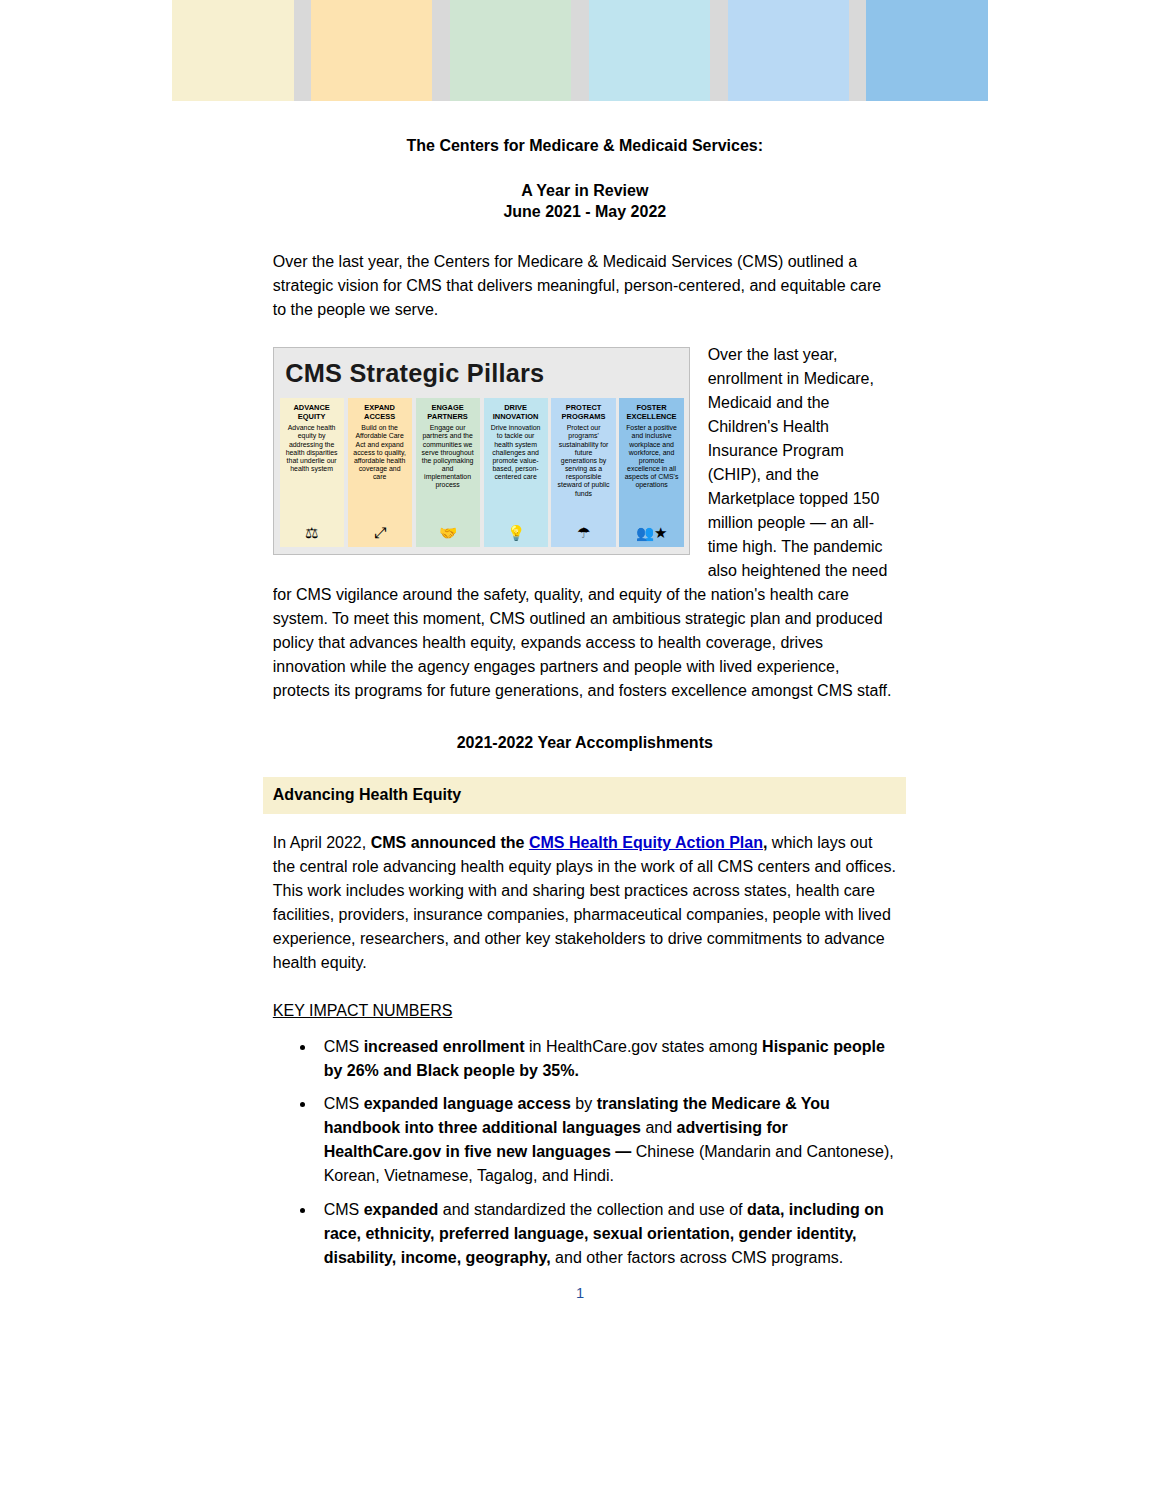The Centers for Medicare & Medicaid Services:
A Year in Review
June 2021 - May 2022
Over the last year, the Centers for Medicare & Medicaid Services (CMS) outlined a strategic vision for CMS that delivers meaningful, person-centered, and equitable care to the people we serve.
CMS Strategic Pillars
Advance Equity Advance health equity by addressing the health disparities that underlie our health system ⚖
Expand Access Build on the Affordable Care Act and expand access to quality, affordable health coverage and care ⤢
Engage Partners Engage our partners and the communities we serve throughout the policymaking and implementation process 🤝
Drive Innovation Drive innovation to tackle our health system challenges and promote value-based, person-centered care 💡
Protect Programs Protect our programs' sustainability for future generations by serving as a responsible steward of public funds ☂
Foster Excellence Foster a positive and inclusive workplace and workforce, and promote excellence in all aspects of CMS's operations 👥★
Over the last year, enrollment in Medicare, Medicaid and the Children's Health Insurance Program (CHIP), and the Marketplace topped 150 million people — an all-time high. The pandemic also heightened the need for CMS vigilance around the safety, quality, and equity of the nation's health care system. To meet this moment, CMS outlined an ambitious strategic plan and produced policy that advances health equity, expands access to health coverage, drives innovation while the agency engages partners and people with lived experience, protects its programs for future generations, and fosters excellence amongst CMS staff.
2021-2022 Year Accomplishments
Advancing Health Equity
In April 2022, CMS announced the CMS Health Equity Action Plan, which lays out the central role advancing health equity plays in the work of all CMS centers and offices. This work includes working with and sharing best practices across states, health care facilities, providers, insurance companies, pharmaceutical companies, people with lived experience, researchers, and other key stakeholders to drive commitments to advance health equity.
KEY IMPACT NUMBERS
CMS increased enrollment in HealthCare.gov states among Hispanic people by 26% and Black people by 35%.
CMS expanded language access by translating the Medicare & You handbook into three additional languages and advertising for HealthCare.gov in five new languages — Chinese (Mandarin and Cantonese), Korean, Vietnamese, Tagalog, and Hindi.
CMS expanded and standardized the collection and use of data, including on race, ethnicity, preferred language, sexual orientation, gender identity, disability, income, geography, and other factors across CMS programs.
1